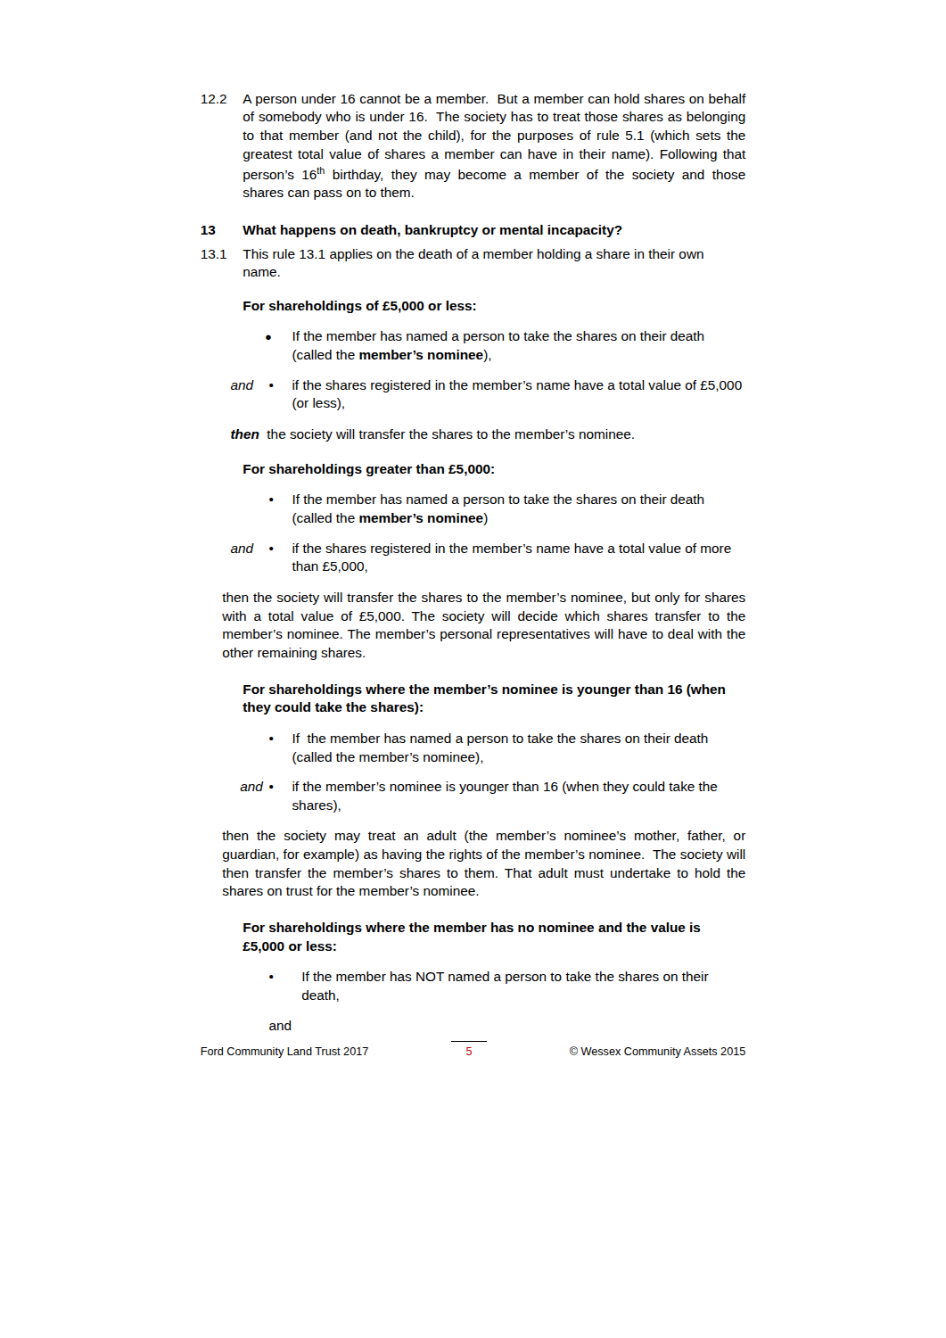12.2
A person under 16 cannot be a member. But a member can hold shares on behalf of somebody who is under 16. The society has to treat those shares as belonging to that member (and not the child), for the purposes of rule 5.1 (which sets the greatest total value of shares a member can have in their name). Following that person’s 16th birthday, they may become a member of the society and those shares can pass on to them.
13 What happens on death, bankruptcy or mental incapacity?
13.1
This rule 13.1 applies on the death of a member holding a share in their own name.
For shareholdings of £5,000 or less:
If the member has named a person to take the shares on their death (called the member’s nominee),
andif the shares registered in the member’s name have a total value of £5,000 (or less),
then the society will transfer the shares to the member’s nominee.
For shareholdings greater than £5,000:
If the member has named a person to take the shares on their death (called the member’s nominee)
andif the shares registered in the member’s name have a total value of more than £5,000,
then the society will transfer the shares to the member’s nominee, but only for shares with a total value of £5,000. The society will decide which shares transfer to the member’s nominee. The member’s personal representatives will have to deal with the other remaining shares.
For shareholdings where the member’s nominee is younger than 16 (when they could take the shares):
If the member has named a person to take the shares on their death (called the member’s nominee),
andif the member’s nominee is younger than 16 (when they could take the shares),
then the society may treat an adult (the member’s nominee’s mother, father, or guardian, for example) as having the rights of the member’s nominee. The society will then transfer the member’s shares to them. That adult must undertake to hold the shares on trust for the member’s nominee.
For shareholdings where the member has no nominee and the value is £5,000 or less:
If the member has NOT named a person to take the shares on their death,
and
Ford Community Land Trust 2017
5
© Wessex Community Assets 2015